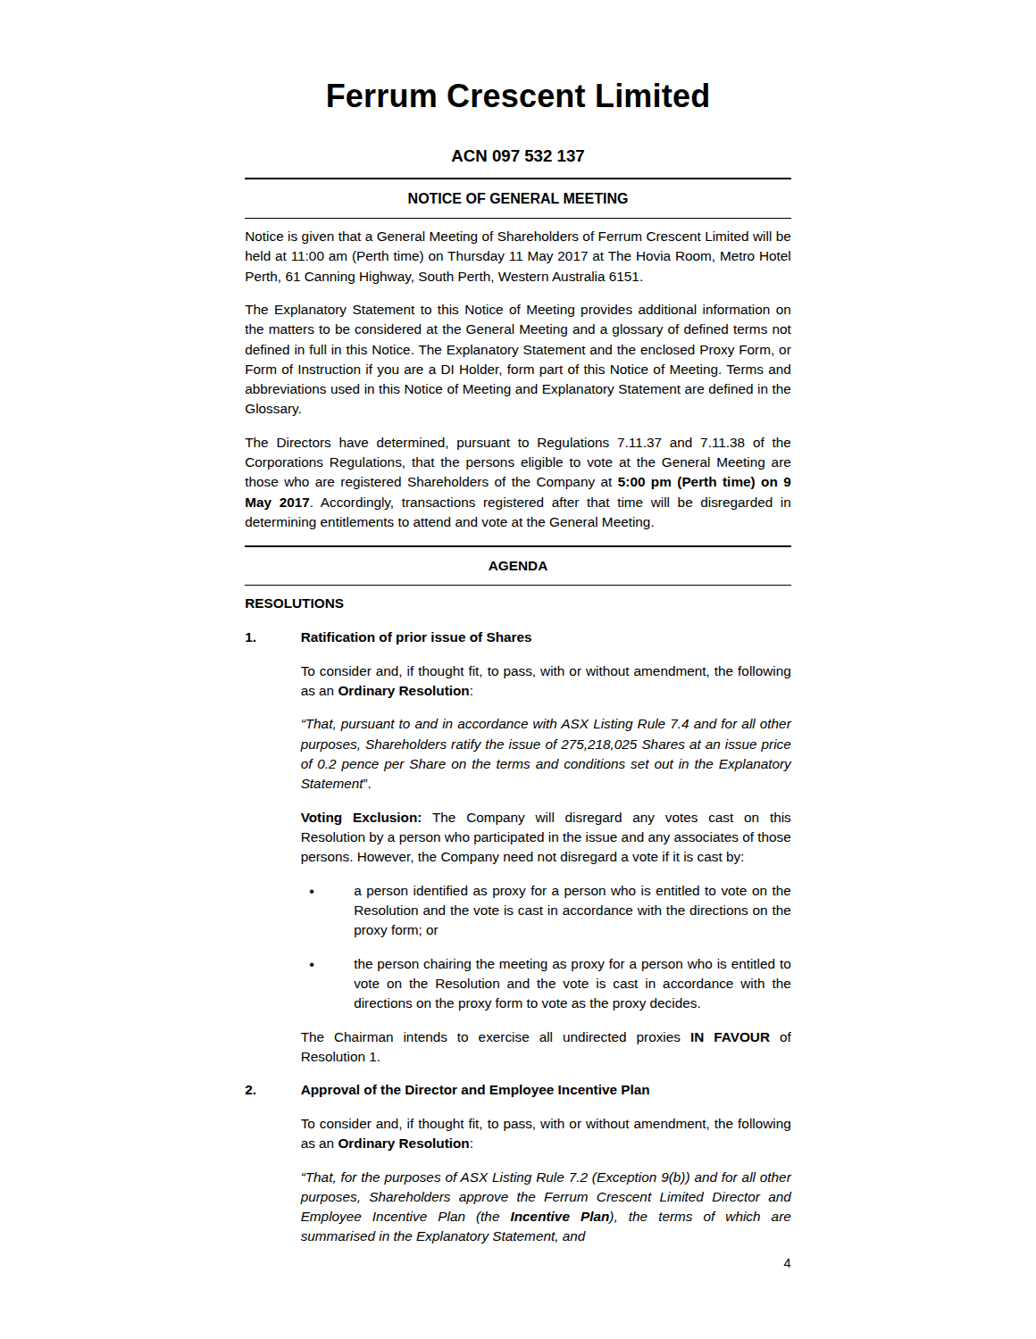Ferrum Crescent Limited
ACN 097 532 137
NOTICE OF GENERAL MEETING
Notice is given that a General Meeting of Shareholders of Ferrum Crescent Limited will be held at 11:00 am (Perth time) on Thursday 11 May 2017 at The Hovia Room, Metro Hotel Perth, 61 Canning Highway, South Perth, Western Australia 6151.
The Explanatory Statement to this Notice of Meeting provides additional information on the matters to be considered at the General Meeting and a glossary of defined terms not defined in full in this Notice. The Explanatory Statement and the enclosed Proxy Form, or Form of Instruction if you are a DI Holder, form part of this Notice of Meeting. Terms and abbreviations used in this Notice of Meeting and Explanatory Statement are defined in the Glossary.
The Directors have determined, pursuant to Regulations 7.11.37 and 7.11.38 of the Corporations Regulations, that the persons eligible to vote at the General Meeting are those who are registered Shareholders of the Company at 5:00 pm (Perth time) on 9 May 2017. Accordingly, transactions registered after that time will be disregarded in determining entitlements to attend and vote at the General Meeting.
AGENDA
RESOLUTIONS
1. Ratification of prior issue of Shares
To consider and, if thought fit, to pass, with or without amendment, the following as an Ordinary Resolution:
“That, pursuant to and in accordance with ASX Listing Rule 7.4 and for all other purposes, Shareholders ratify the issue of 275,218,025 Shares at an issue price of 0.2 pence per Share on the terms and conditions set out in the Explanatory Statement”.
Voting Exclusion: The Company will disregard any votes cast on this Resolution by a person who participated in the issue and any associates of those persons. However, the Company need not disregard a vote if it is cast by:
a person identified as proxy for a person who is entitled to vote on the Resolution and the vote is cast in accordance with the directions on the proxy form; or
the person chairing the meeting as proxy for a person who is entitled to vote on the Resolution and the vote is cast in accordance with the directions on the proxy form to vote as the proxy decides.
The Chairman intends to exercise all undirected proxies IN FAVOUR of Resolution 1.
2. Approval of the Director and Employee Incentive Plan
To consider and, if thought fit, to pass, with or without amendment, the following as an Ordinary Resolution:
“That, for the purposes of ASX Listing Rule 7.2 (Exception 9(b)) and for all other purposes, Shareholders approve the Ferrum Crescent Limited Director and Employee Incentive Plan (the Incentive Plan), the terms of which are summarised in the Explanatory Statement, and
4